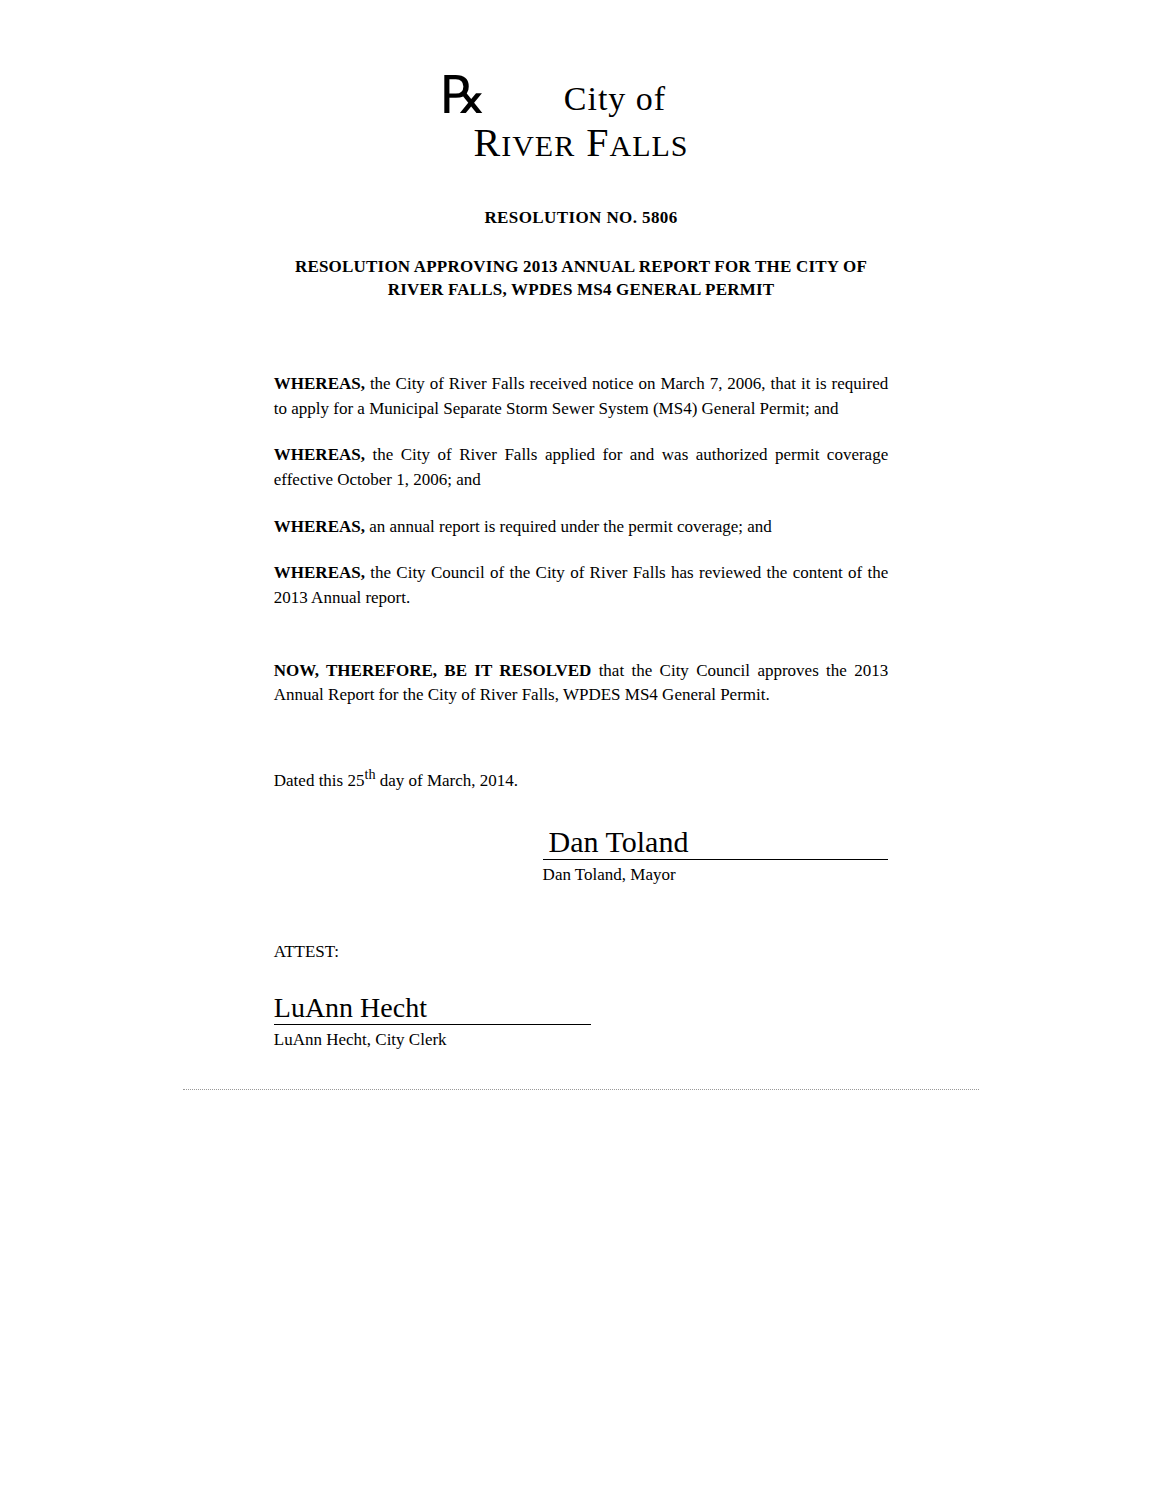℞
City of
RIVER FALLS
RESOLUTION NO. 5806
RESOLUTION APPROVING 2013 ANNUAL REPORT FOR THE CITY OF
RIVER FALLS, WPDES MS4 GENERAL PERMIT
WHEREAS, the City of River Falls received notice on March 7, 2006, that it is required to apply for a Municipal Separate Storm Sewer System (MS4) General Permit; and
WHEREAS, the City of River Falls applied for and was authorized permit coverage effective October 1, 2006; and
WHEREAS, an annual report is required under the permit coverage; and
WHEREAS, the City Council of the City of River Falls has reviewed the content of the 2013 Annual report.
NOW, THEREFORE, BE IT RESOLVED that the City Council approves the 2013 Annual Report for the City of River Falls, WPDES MS4 General Permit.
Dated this 25th day of March, 2014.
Dan Toland
Dan Toland, Mayor
ATTEST:
LuAnn Hecht
LuAnn Hecht, City Clerk